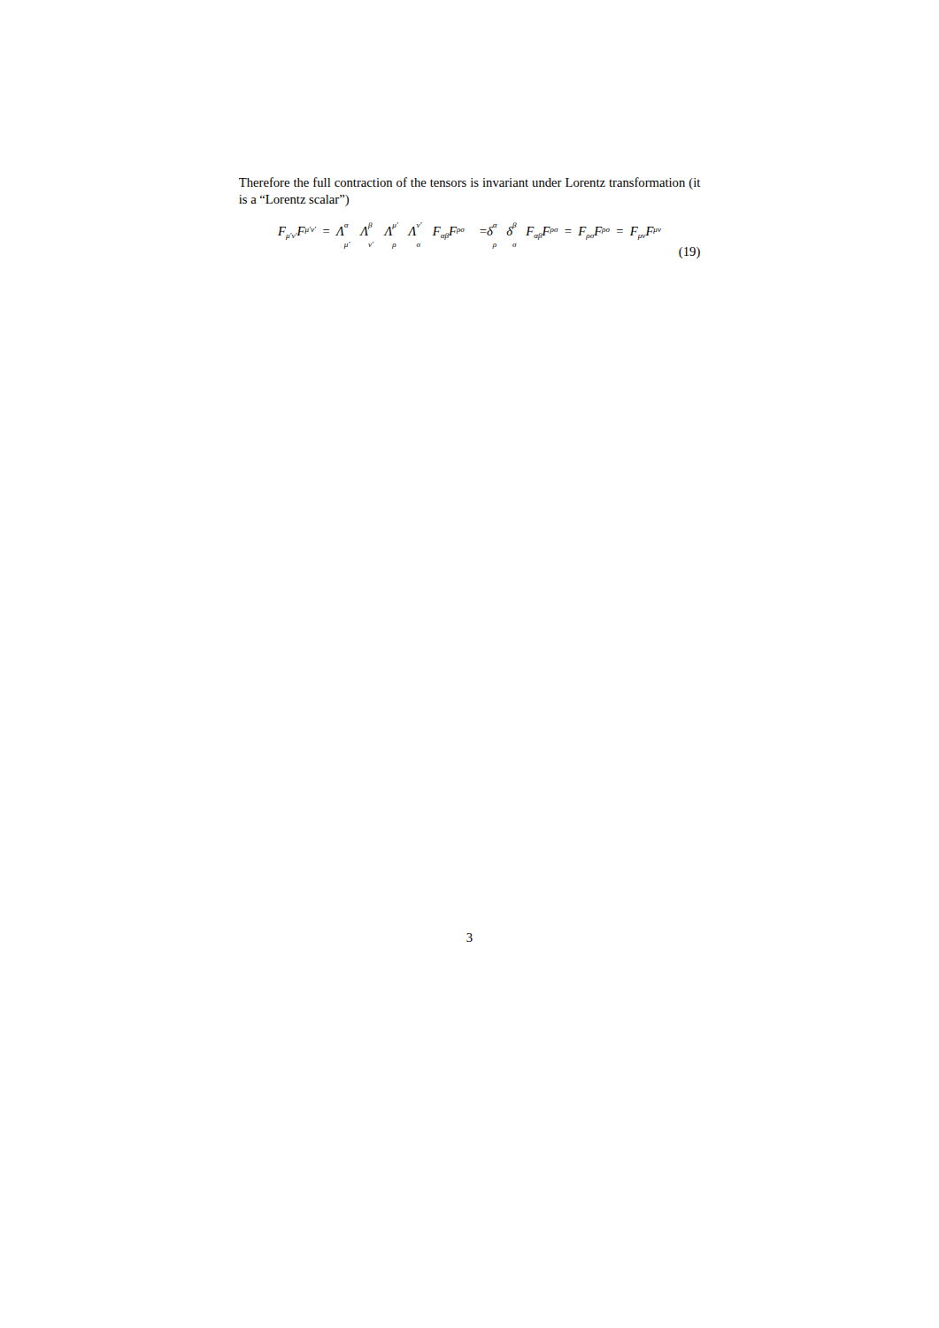Therefore the full contraction of the tensors is invariant under Lorentz transformation (it is a Lorentz scalar )
Fμ′ν′Fμ′ν′ = Λαμ′ Λβν′ Λμ′ρ Λν′σ FαβFρσ =δαρ δβσ FαβFρσ = FρσFρσ = FμνFμν (19)
3